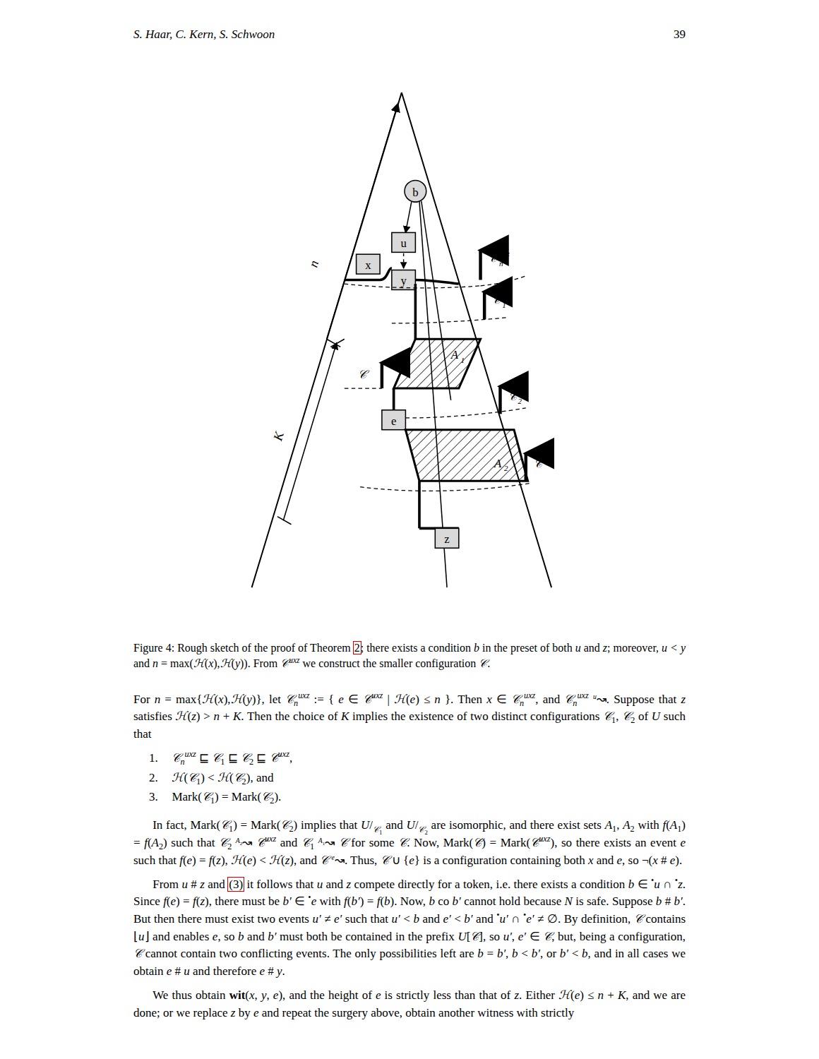S. Haar, C. Kern, S. Schwoon 39
n K b u x y 𝒞 n uxz 𝒞 1 A 1 𝒞 e 𝒞 2 A 2 𝒞 uxz z
Figure 4: Rough sketch of the proof of Theorem 2; there exists a condition b in the preset of both u and z; moreover, u < y and n = max(ℋ(x),ℋ(y)). From 𝒞uxz we construct the smaller configuration 𝒞.
For n = max{ℋ(x),ℋ(y)}, let 𝒞nuxz := { e ∈ 𝒞uxz | ℋ(e) ≤ n }. Then x ∈ 𝒞nuxz, and 𝒞nuxz u↝. Suppose that z satisfies ℋ(z) > n + K. Then the choice of K implies the existence of two distinct configurations 𝒞1, 𝒞2 of U such that
1. 𝒞nuxz ⊑ 𝒞1 ⊑ 𝒞2 ⊑ 𝒞uxz,
2. ℋ(𝒞1) < ℋ(𝒞2), and
3. Mark(𝒞1) = Mark(𝒞2).
In fact, Mark(𝒞1) = Mark(𝒞2) implies that U/𝒞1 and U/𝒞2 are isomorphic, and there exist sets A1, A2 with f(A1) = f(A2) such that 𝒞2 A2↝ 𝒞uxz and 𝒞1 A1↝ 𝒞 for some 𝒞. Now, Mark(𝒞) = Mark(𝒞uxz), so there exists an event e such that f(e) = f(z), ℋ(e) < ℋ(z), and 𝒞 e↝. Thus, 𝒞 ∪ {e} is a configuration containing both x and e, so ¬(x # e).
From u # z and (3) it follows that u and z compete directly for a token, i.e. there exists a condition b ∈ •u ∩ •z. Since f(e) = f(z), there must be b′ ∈ •e with f(b′) = f(b). Now, b co b′ cannot hold because N is safe. Suppose b # b′. But then there must exist two events u′ ≠ e′ such that u′ < b and e′ < b′ and •u′ ∩ •e′ ≠ ∅. By definition, 𝒞 contains ⌊u⌋ and enables e, so b and b′ must both be contained in the prefix U[𝒞], so u′, e′ ∈ 𝒞, but, being a configuration, 𝒞 cannot contain two conflicting events. The only possibilities left are b = b′, b < b′, or b′ < b, and in all cases we obtain e # u and therefore e # y.
We thus obtain wit(x, y, e), and the height of e is strictly less than that of z. Either ℋ(e) ≤ n + K, and we are done; or we replace z by e and repeat the surgery above, obtain another witness with strictly